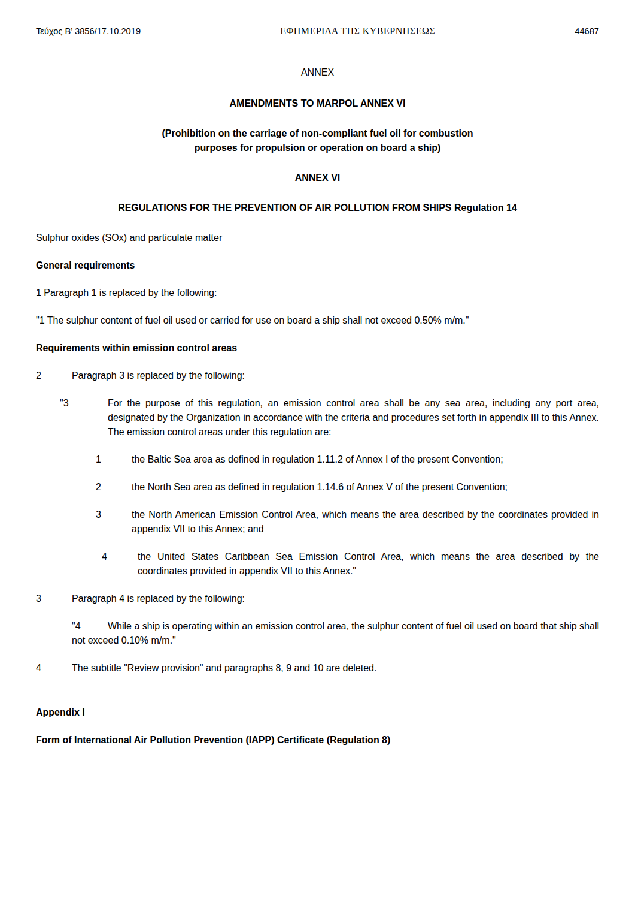Τεύχος Β’ 3856/17.10.2019 ΕΦΗΜΕΡΙΔΑ ΤΗΣ ΚΥΒΕΡΝΗΣΕΩΣ 44687
ANNEX
AMENDMENTS TO MARPOL ANNEX VI
(Prohibition on the carriage of non-compliant fuel oil for combustion
purposes for propulsion or operation on board a ship)
ANNEX VI
REGULATIONS FOR THE PREVENTION OF AIR POLLUTION FROM SHIPS Regulation 14
Sulphur oxides (SOx) and particulate matter
General requirements
1 Paragraph 1 is replaced by the following:
"1 The sulphur content of fuel oil used or carried for use on board a ship shall not exceed 0.50% m/m."
Requirements within emission control areas
2
Paragraph 3 is replaced by the following:
"3
For the purpose of this regulation, an emission control area shall be any sea area, including any port area, designated by the Organization in accordance with the criteria and procedures set forth in appendix III to this Annex. The emission control areas under this regulation are:
1
the Baltic Sea area as defined in regulation 1.11.2 of Annex I of the present Convention;
2
the North Sea area as defined in regulation 1.14.6 of Annex V of the present Convention;
3
the North American Emission Control Area, which means the area described by the coordinates provided in appendix VII to this Annex; and
4
the United States Caribbean Sea Emission Control Area, which means the area described by the coordinates provided in appendix VII to this Annex."
3
Paragraph 4 is replaced by the following:
"4 While a ship is operating within an emission control area, the sulphur content of fuel oil used on board that ship shall not exceed 0.10% m/m."
4
The subtitle "Review provision" and paragraphs 8, 9 and 10 are deleted.
Appendix I
Form of International Air Pollution Prevention (IAPP) Certificate (Regulation 8)